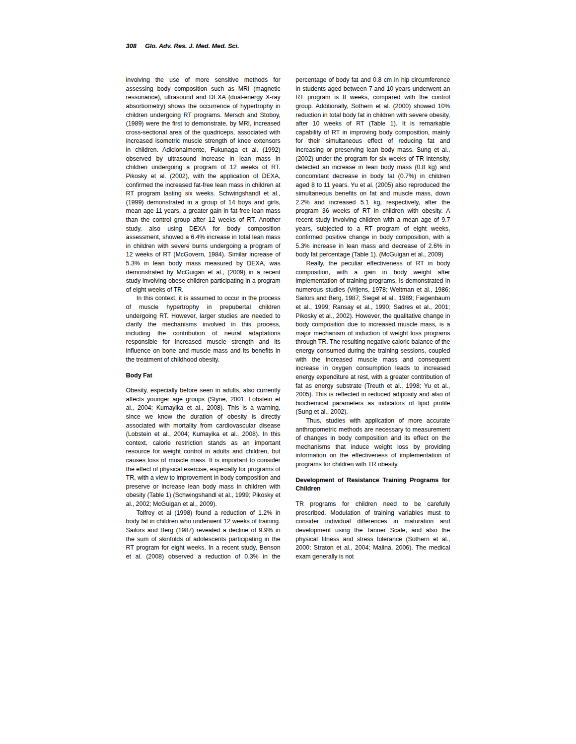308 Glo. Adv. Res. J. Med. Med. Sci.
involving the use of more sensitive methods for assessing body composition such as MRI (magnetic ressonance), ultrasound and DEXA (dual-energy X-ray absortiometry) shows the occurrence of hypertrophy in children undergoing RT programs. Mersch and Stoboy, (1989) were the first to demonstrate, by MRI, increased cross-sectional area of the quadriceps, associated with increased isometric muscle strength of knee extensors in children. Adicionalmente, Fukunaga et al. (1992) observed by ultrasound increase in lean mass in children undergoing a program of 12 weeks of RT. Pikosky et al. (2002), with the application of DEXA, confirmed the increased fat-free lean mass in children at RT program lasting six weeks. Schwingshandl et al., (1999) demonstrated in a group of 14 boys and girls, mean age 11 years, a greater gain in fat-free lean mass than the control group after 12 weeks of RT. Another study, also using DEXA for body composition assessment, showed a 6.4% increase in total lean mass in children with severe burns undergoing a program of 12 weeks of RT (McGovern, 1984). Similar increase of 5.3% in lean body mass measured by DEXA, was demonstrated by McGuigan et al., (2009) in a recent study involving obese children participating in a program of eight weeks of TR.
In this context, it is assumed to occur in the process of muscle hypertrophy in prepubertal children undergoing RT. However, larger studies are needed to clarify the mechanisms involved in this process, including the contribution of neural adaptations responsible for increased muscle strength and its influence on bone and muscle mass and its benefits in the treatment of childhood obesity.
Body Fat
Obesity, especially before seen in adults, also currently affects younger age groups (Styne, 2001; Lobstein et al., 2004; Kumayika et al., 2008). This is a warning, since we know the duration of obesity is directly associated with mortality from cardiovascular disease (Lobstein et al., 2004; Kumayika et al., 2008). In this context, calorie restriction stands as an important resource for weight control in adults and children, but causes loss of muscle mass. It is important to consider the effect of physical exercise, especially for programs of TR, with a view to improvement in body composition and preserve or increase lean body mass in children with obesity (Table 1) (Schwingshandl et al., 1999; Pikosky et al., 2002; McGuigan et al., 2009).
Tolfrey et al (1998) found a reduction of 1.2% in body fat in children who underwent 12 weeks of training. Sailors and Berg (1987) revealed a decline of 9.9% in the sum of skinfolds of adolescents participating in the RT program for eight weeks. In a recent study, Benson et al. (2008) observed a reduction of 0.3% in the percentage of body fat and 0.8 cm in hip circumference in students aged between 7 and 10 years underwent an RT program is 8 weeks, compared with the control group. Additionally, Sothern et al. (2000) showed 10% reduction in total body fat in children with severe obesity, after 10 weeks of RT (Table 1). It is remarkable capability of RT in improving body composition, mainly for their simultaneous effect of reducing fat and increasing or preserving lean body mass. Sung et al., (2002) under the program for six weeks of TR intensity, detected an increase in lean body mass (0.8 kg) and concomitant decrease in body fat (0.7%) in children aged 8 to 11 years. Yu et al. (2005) also reproduced the simultaneous benefits on fat and muscle mass, down 2.2% and increased 5.1 kg, respectively, after the program 36 weeks of RT in children with obesity. A recent study involving children with a mean age of 9.7 years, subjected to a RT program of eight weeks, confirmed positive change in body composition, with a 5.3% increase in lean mass and decrease of 2.6% in body fat percentage (Table 1). (McGuigan et al., 2009)
Really, the peculiar effectiveness of RT in body composition, with a gain in body weight after implementation of training programs, is demonstrated in numerous studies (Vrijens, 1978; Weltman et al., 1986; Sailors and Berg, 1987; Siegel et al., 1989; Faigenbaum et al., 1999; Ransay et al., 1990; Sadres et al., 2001; Pikosky et al., 2002). However, the qualitative change in body composition due to increased muscle mass, is a major mechanism of induction of weight loss programs through TR. The resulting negative caloric balance of the energy consumed during the training sessions, coupled with the increased muscle mass and consequent increase in oxygen consumption leads to increased energy expenditure at rest, with a greater contribution of fat as energy substrate (Treuth et al., 1998; Yu et al., 2005). This is reflected in reduced adiposity and also of biochemical parameters as indicators of lipid profile (Sung et al., 2002).
Thus, studies with application of more accurate anthropometric methods are necessary to measurement of changes in body composition and its effect on the mechanisms that induce weight loss by providing information on the effectiveness of implementation of programs for children with TR obesity.
Development of Resistance Training Programs for Children
TR programs for children need to be carefully prescribed. Modulation of training variables must to consider individual differences in maturation and development using the Tanner Scale, and also the physical fitness and stress tolerance (Sothern et al., 2000; Straton et al., 2004; Malina, 2006). The medical exam generally is not